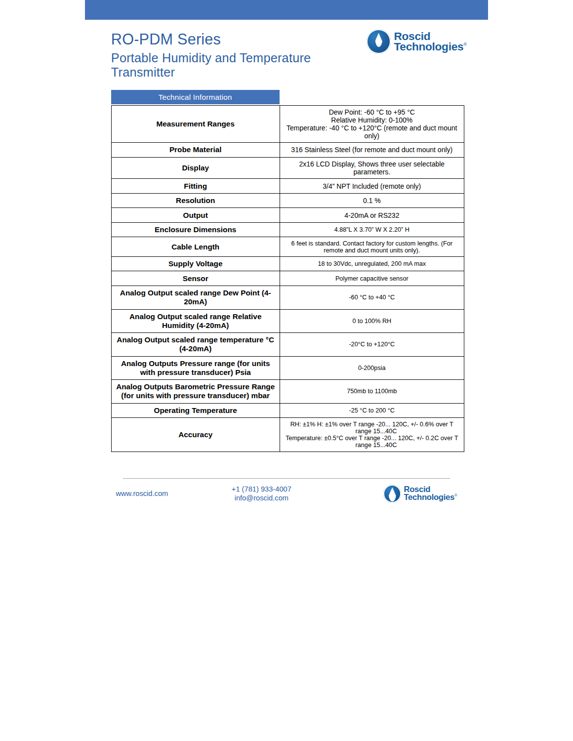RO-PDM Series
Portable Humidity and Temperature Transmitter
Roscid
Technologies®
Technical Information
| Measurement Ranges | Dew Point: -60 °C to +95 °C Relative Humidity: 0-100% Temperature: -40 °C to +120°C (remote and duct mount only) |
| Probe Material | 316 Stainless Steel (for remote and duct mount only) |
| Display | 2x16 LCD Display, Shows three user selectable parameters. |
| Fitting | 3/4” NPT Included (remote only) |
| Resolution | 0.1 % |
| Output | 4-20mA or RS232 |
| Enclosure Dimensions | 4.88”L X 3.70” W X 2.20” H |
| Cable Length | 6 feet is standard. Contact factory for custom lengths. (For remote and duct mount units only). |
| Supply Voltage | 18 to 30Vdc, unregulated, 200 mA max |
| Sensor | Polymer capacitive sensor |
| Analog Output scaled range Dew Point (4-20mA) | -60 °C to +40 °C |
| Analog Output scaled range Relative Humidity (4-20mA) | 0 to 100% RH |
| Analog Output scaled range temperature °C (4-20mA) | -20°C to +120°C |
| Analog Outputs Pressure range (for units with pressure transducer) Psia | 0-200psia |
| Analog Outputs Barometric Pressure Range (for units with pressure transducer) mbar | 750mb to 1100mb |
| Operating Temperature | -25 °C to 200 °C |
| Accuracy | RH: ±1% H: ±1% over T range -20... 120C, +/- 0.6% over T range 15...40C Temperature: ±0.5°C over T range -20... 120C, +/- 0.2C over T range 15...40C |
www.roscid.com
+1 (781) 933-4007
info@roscid.com
Roscid
Technologies®